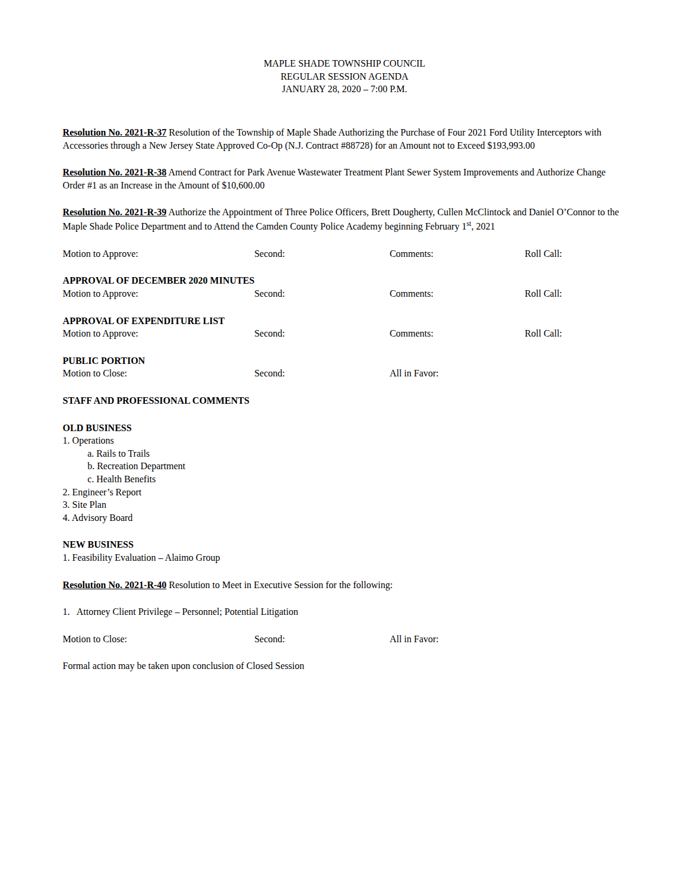MAPLE SHADE TOWNSHIP COUNCIL
REGULAR SESSION AGENDA
JANUARY 28, 2020 – 7:00 P.M.
Resolution No. 2021-R-37 Resolution of the Township of Maple Shade Authorizing the Purchase of Four 2021 Ford Utility Interceptors with Accessories through a New Jersey State Approved Co-Op (N.J. Contract #88728) for an Amount not to Exceed $193,993.00
Resolution No. 2021-R-38 Amend Contract for Park Avenue Wastewater Treatment Plant Sewer System Improvements and Authorize Change Order #1 as an Increase in the Amount of $10,600.00
Resolution No. 2021-R-39 Authorize the Appointment of Three Police Officers, Brett Dougherty, Cullen McClintock and Daniel O’Connor to the Maple Shade Police Department and to Attend the Camden County Police Academy beginning February 1st, 2021
Motion to Approve: Second: Comments: Roll Call:
Approval of December 2020 Minutes
Motion to Approve: Second: Comments: Roll Call:
Approval of Expenditure List
Motion to Approve: Second: Comments: Roll Call:
Public Portion
Motion to Close: Second: All in Favor:
Staff and Professional Comments
Old Business
1. Operations
a. Rails to Trails
b. Recreation Department
c. Health Benefits
2. Engineer’s Report
3. Site Plan
4. Advisory Board
New Business
1. Feasibility Evaluation – Alaimo Group
Resolution No. 2021-R-40 Resolution to Meet in Executive Session for the following:
1. Attorney Client Privilege – Personnel; Potential Litigation
Motion to Close: Second: All in Favor:
Formal action may be taken upon conclusion of Closed Session